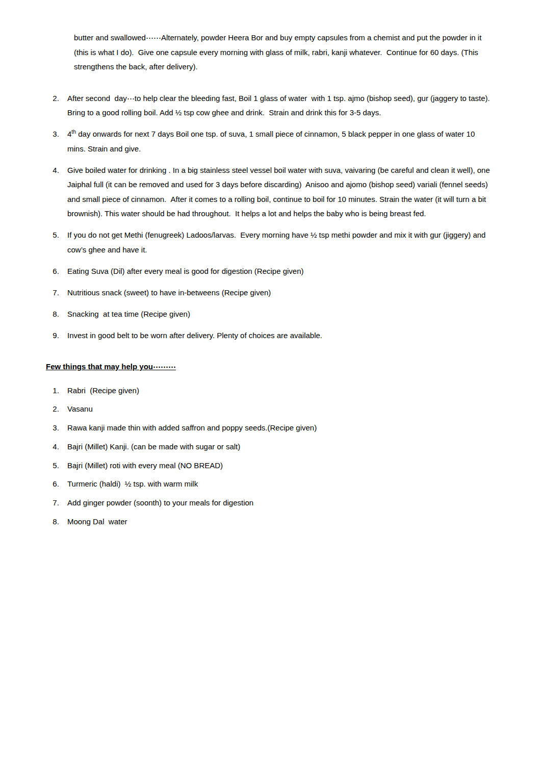butter and swallowed⋯⋯Alternately, powder Heera Bor and buy empty capsules from a chemist and put the powder in it (this is what I do). Give one capsule every morning with glass of milk, rabri, kanji whatever. Continue for 60 days. (This strengthens the back, after delivery).
After second day⋯to help clear the bleeding fast, Boil 1 glass of water with 1 tsp. ajmo (bishop seed), gur (jaggery to taste). Bring to a good rolling boil. Add ½ tsp cow ghee and drink. Strain and drink this for 3-5 days.
4th day onwards for next 7 days Boil one tsp. of suva, 1 small piece of cinnamon, 5 black pepper in one glass of water 10 mins. Strain and give.
Give boiled water for drinking . In a big stainless steel vessel boil water with suva, vaivaring (be careful and clean it well), one Jaiphal full (it can be removed and used for 3 days before discarding) Anisoo and ajomo (bishop seed) variali (fennel seeds) and small piece of cinnamon. After it comes to a rolling boil, continue to boil for 10 minutes. Strain the water (it will turn a bit brownish). This water should be had throughout. It helps a lot and helps the baby who is being breast fed.
If you do not get Methi (fenugreek) Ladoos/larvas. Every morning have ½ tsp methi powder and mix it with gur (jiggery) and cow’s ghee and have it.
Eating Suva (Dil) after every meal is good for digestion (Recipe given)
Nutritious snack (sweet) to have in-betweens (Recipe given)
Snacking at tea time (Recipe given)
Invest in good belt to be worn after delivery. Plenty of choices are available.
Few things that may help you⋯⋯⋯
Rabri (Recipe given)
Vasanu
Rawa kanji made thin with added saffron and poppy seeds.(Recipe given)
Bajri (Millet) Kanji. (can be made with sugar or salt)
Bajri (Millet) roti with every meal (NO BREAD)
Turmeric (haldi) ½ tsp. with warm milk
Add ginger powder (soonth) to your meals for digestion
Moong Dal water